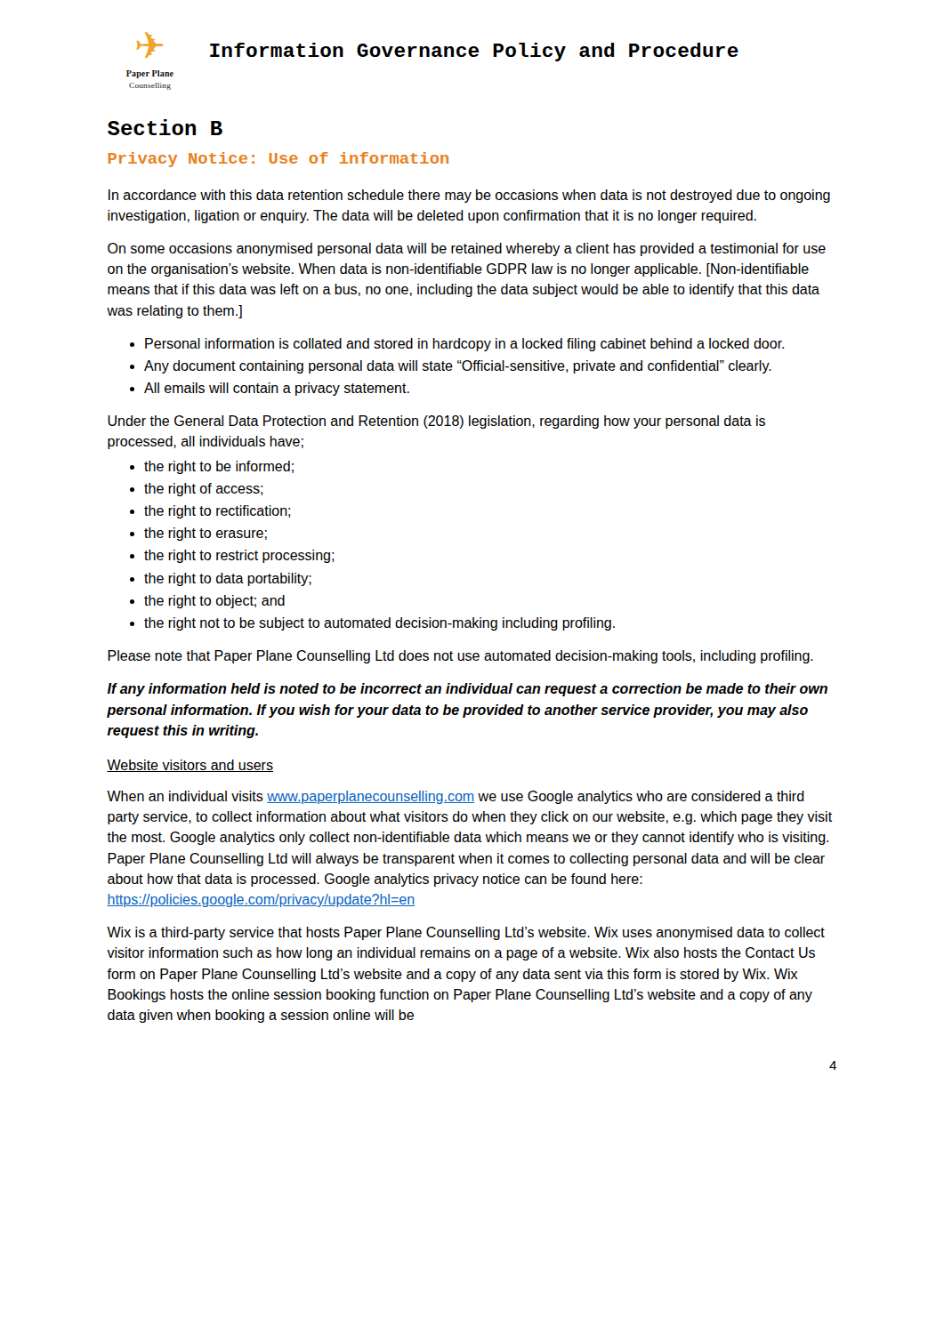✈ Paper PlaneCounselling
Information Governance Policy and Procedure
Section B
Privacy Notice: Use of information
In accordance with this data retention schedule there may be occasions when data is not destroyed due to ongoing investigation, ligation or enquiry. The data will be deleted upon confirmation that it is no longer required.
On some occasions anonymised personal data will be retained whereby a client has provided a testimonial for use on the organisation’s website. When data is non-identifiable GDPR law is no longer applicable. [Non-identifiable means that if this data was left on a bus, no one, including the data subject would be able to identify that this data was relating to them.]
Personal information is collated and stored in hardcopy in a locked filing cabinet behind a locked door.
Any document containing personal data will state “Official-sensitive, private and confidential” clearly.
All emails will contain a privacy statement.
Under the General Data Protection and Retention (2018) legislation, regarding how your personal data is processed, all individuals have;
the right to be informed;
the right of access;
the right to rectification;
the right to erasure;
the right to restrict processing;
the right to data portability;
the right to object; and
the right not to be subject to automated decision-making including profiling.
Please note that Paper Plane Counselling Ltd does not use automated decision-making tools, including profiling.
If any information held is noted to be incorrect an individual can request a correction be made to their own personal information. If you wish for your data to be provided to another service provider, you may also request this in writing.
Website visitors and users
When an individual visits www.paperplanecounselling.com we use Google analytics who are considered a third party service, to collect information about what visitors do when they click on our website, e.g. which page they visit the most. Google analytics only collect non-identifiable data which means we or they cannot identify who is visiting. Paper Plane Counselling Ltd will always be transparent when it comes to collecting personal data and will be clear about how that data is processed. Google analytics privacy notice can be found here: https://policies.google.com/privacy/update?hl=en
Wix is a third-party service that hosts Paper Plane Counselling Ltd’s website. Wix uses anonymised data to collect visitor information such as how long an individual remains on a page of a website. Wix also hosts the Contact Us form on Paper Plane Counselling Ltd’s website and a copy of any data sent via this form is stored by Wix. Wix Bookings hosts the online session booking function on Paper Plane Counselling Ltd’s website and a copy of any data given when booking a session online will be
4